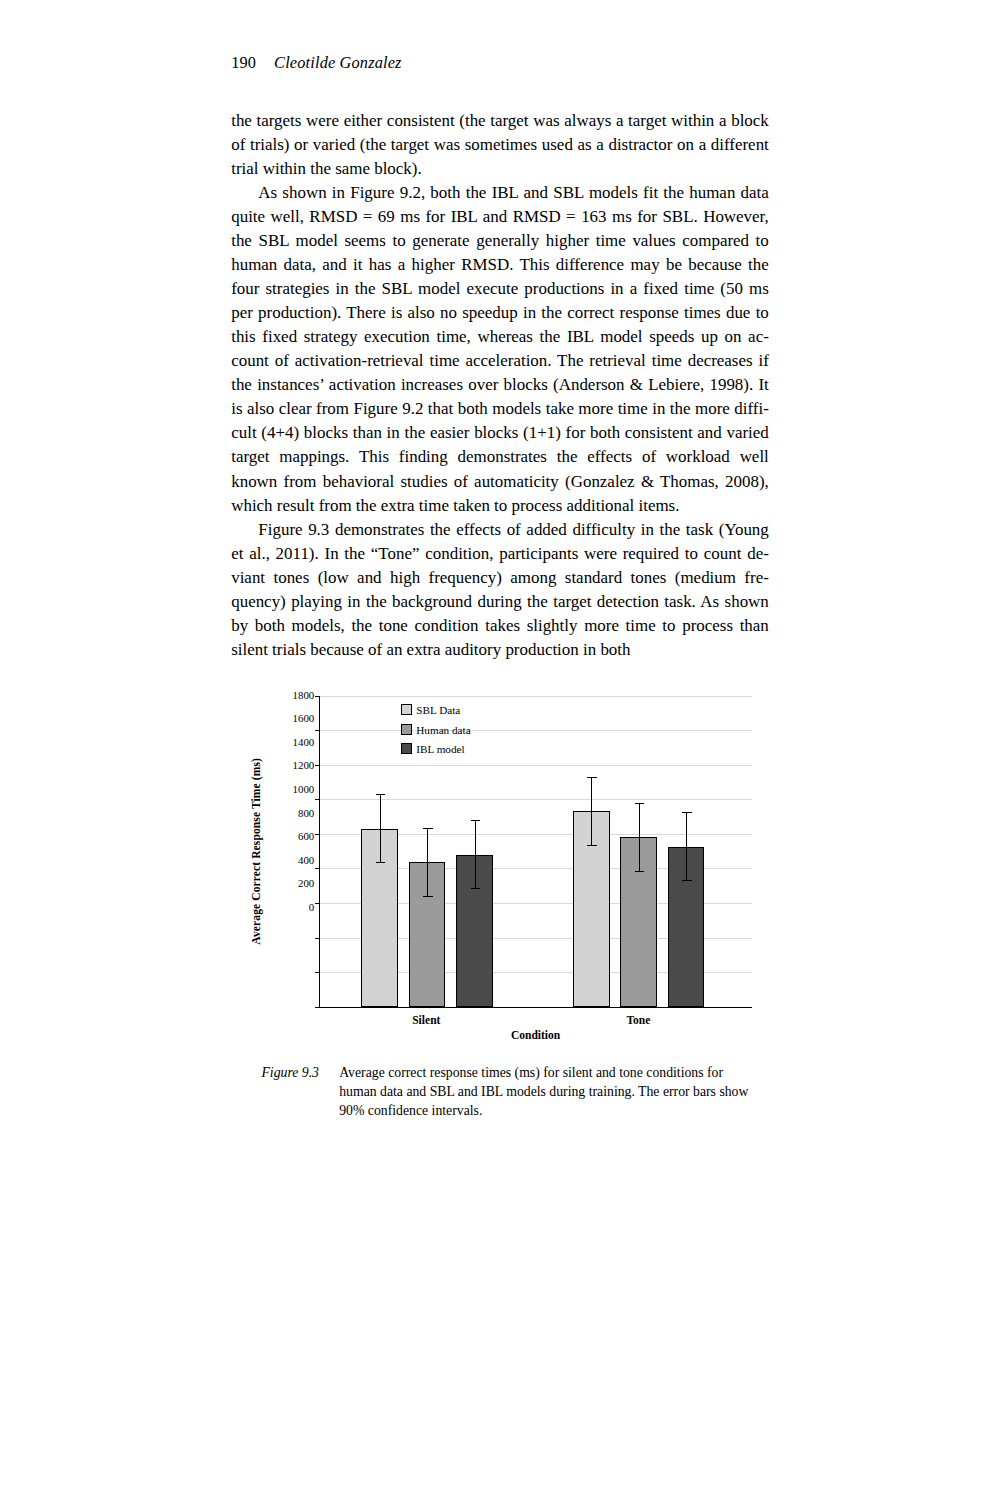190 Cleotilde Gonzalez
the targets were either consistent (the target was always a target within a block of trials) or varied (the target was sometimes used as a distractor on a different trial within the same block).
As shown in Figure 9.2, both the IBL and SBL models fit the human data quite well, RMSD = 69 ms for IBL and RMSD = 163 ms for SBL. However, the SBL model seems to generate generally higher time values compared to human data, and it has a higher RMSD. This difference may be because the four strategies in the SBL model execute productions in a fixed time (50 ms per production). There is also no speedup in the correct response times due to this fixed strategy execution time, whereas the IBL model speeds up on account of activation-retrieval time acceleration. The retrieval time decreases if the instances’ activation increases over blocks (Anderson & Lebiere, 1998). It is also clear from Figure 9.2 that both models take more time in the more difficult (4+4) blocks than in the easier blocks (1+1) for both consistent and varied target mappings. This finding demonstrates the effects of workload well known from behavioral studies of automaticity (Gonzalez & Thomas, 2008), which result from the extra time taken to process additional items.
Figure 9.3 demonstrates the effects of added difficulty in the task (Young et al., 2011). In the “Tone” condition, participants were required to count deviant tones (low and high frequency) among standard tones (medium frequency) playing in the background during the target detection task. As shown by both models, the tone condition takes slightly more time to process than silent trials because of an extra auditory production in both
Average Correct Response Time (ms)
1800 1600 1400 1200 1000 800 600 400 200 0
SBL Data
Human data
IBL model
Silent Tone
Condition
Figure 9.3 Average correct response times (ms) for silent and tone conditions for human data and SBL and IBL models during training. The error bars show 90% confidence intervals.